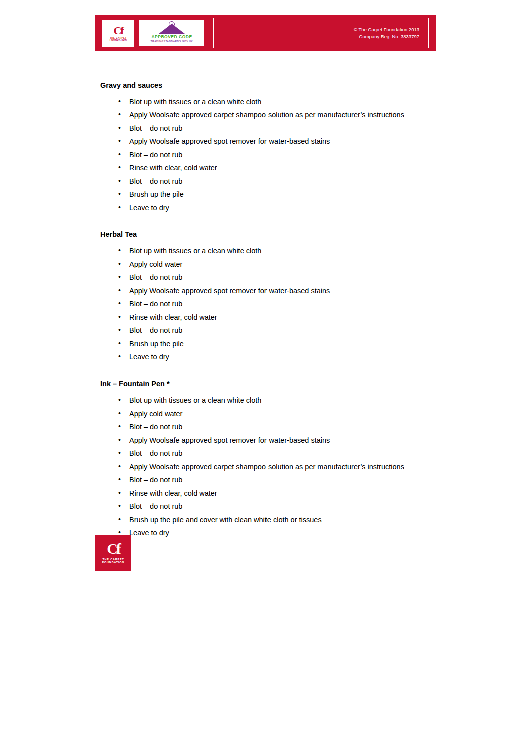Cf
THE CARPET
FOUNDATION
si
APPROVED CODE
TRADINGSTANDARDS.GOV.UK
© The Carpet Foundation 2013
Company Reg. No. 3833797
Gravy and sauces
Blot up with tissues or a clean white cloth
Apply Woolsafe approved carpet shampoo solution as per manufacturer’s instructions
Blot – do not rub
Apply Woolsafe approved spot remover for water-based stains
Blot – do not rub
Rinse with clear, cold water
Blot – do not rub
Brush up the pile
Leave to dry
Herbal Tea
Blot up with tissues or a clean white cloth
Apply cold water
Blot – do not rub
Apply Woolsafe approved spot remover for water-based stains
Blot – do not rub
Rinse with clear, cold water
Blot – do not rub
Brush up the pile
Leave to dry
Ink – Fountain Pen *
Blot up with tissues or a clean white cloth
Apply cold water
Blot – do not rub
Apply Woolsafe approved spot remover for water-based stains
Blot – do not rub
Apply Woolsafe approved carpet shampoo solution as per manufacturer’s instructions
Blot – do not rub
Rinse with clear, cold water
Blot – do not rub
Brush up the pile and cover with clean white cloth or tissues
Leave to dry
Cf
THE CARPET
FOUNDATION